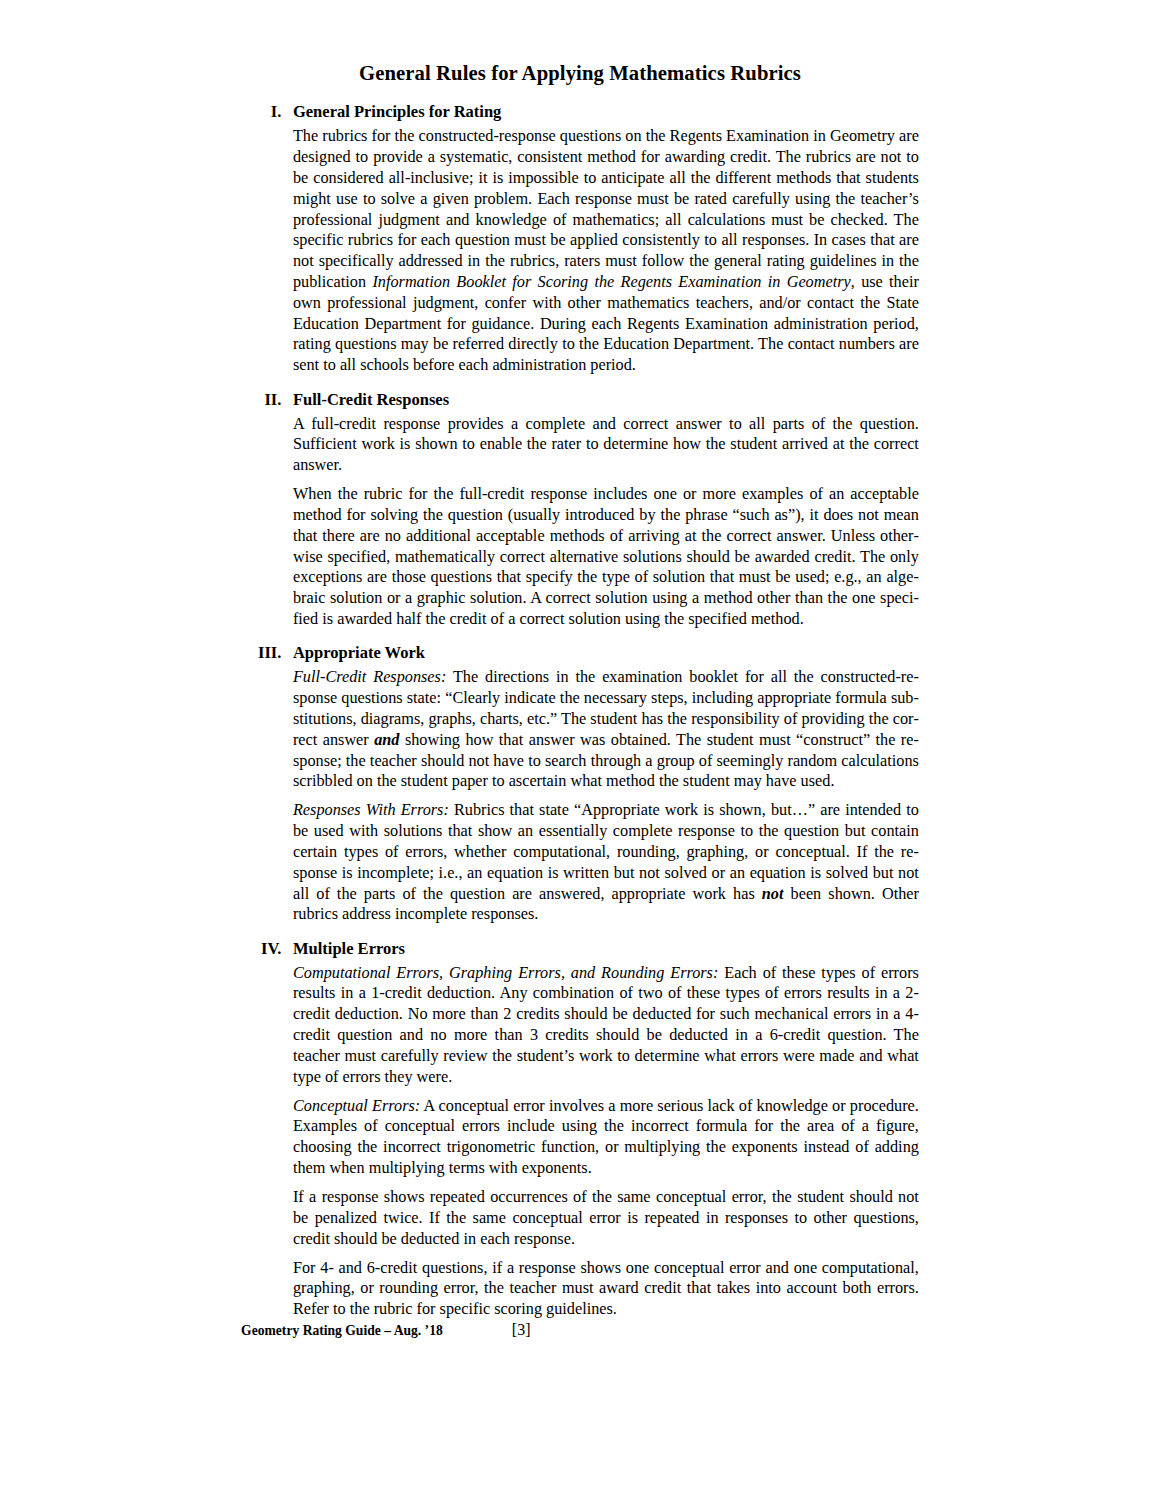General Rules for Applying Mathematics Rubrics
I. General Principles for Rating
The rubrics for the constructed-response questions on the Regents Examination in Geometry are designed to provide a systematic, consistent method for awarding credit. The rubrics are not to be considered all-inclusive; it is impossible to anticipate all the different methods that students might use to solve a given problem. Each response must be rated carefully using the teacher’s professional judgment and knowledge of mathematics; all calculations must be checked. The specific rubrics for each question must be applied consistently to all responses. In cases that are not specifically addressed in the rubrics, raters must follow the general rating guidelines in the publication Information Booklet for Scoring the Regents Examination in Geometry, use their own professional judgment, confer with other mathematics teachers, and/or contact the State Education Department for guidance. During each Regents Examination administration period, rating questions may be referred directly to the Education Department. The contact numbers are sent to all schools before each administration period.
II. Full-Credit Responses
A full-credit response provides a complete and correct answer to all parts of the question. Sufficient work is shown to enable the rater to determine how the student arrived at the correct answer.
When the rubric for the full-credit response includes one or more examples of an acceptable method for solving the question (usually introduced by the phrase “such as”), it does not mean that there are no additional acceptable methods of arriving at the correct answer. Unless otherwise specified, mathematically correct alternative solutions should be awarded credit. The only exceptions are those questions that specify the type of solution that must be used; e.g., an algebraic solution or a graphic solution. A correct solution using a method other than the one specified is awarded half the credit of a correct solution using the specified method.
III. Appropriate Work
Full-Credit Responses: The directions in the examination booklet for all the constructed-response questions state: “Clearly indicate the necessary steps, including appropriate formula substitutions, diagrams, graphs, charts, etc.” The student has the responsibility of providing the correct answer and showing how that answer was obtained. The student must “construct” the response; the teacher should not have to search through a group of seemingly random calculations scribbled on the student paper to ascertain what method the student may have used.
Responses With Errors: Rubrics that state “Appropriate work is shown, but…” are intended to be used with solutions that show an essentially complete response to the question but contain certain types of errors, whether computational, rounding, graphing, or conceptual. If the response is incomplete; i.e., an equation is written but not solved or an equation is solved but not all of the parts of the question are answered, appropriate work has not been shown. Other rubrics address incomplete responses.
IV. Multiple Errors
Computational Errors, Graphing Errors, and Rounding Errors: Each of these types of errors results in a 1-credit deduction. Any combination of two of these types of errors results in a 2-credit deduction. No more than 2 credits should be deducted for such mechanical errors in a 4-credit question and no more than 3 credits should be deducted in a 6-credit question. The teacher must carefully review the student’s work to determine what errors were made and what type of errors they were.
Conceptual Errors: A conceptual error involves a more serious lack of knowledge or procedure. Examples of conceptual errors include using the incorrect formula for the area of a figure, choosing the incorrect trigonometric function, or multiplying the exponents instead of adding them when multiplying terms with exponents.
If a response shows repeated occurrences of the same conceptual error, the student should not be penalized twice. If the same conceptual error is repeated in responses to other questions, credit should be deducted in each response.
For 4- and 6-credit questions, if a response shows one conceptual error and one computational, graphing, or rounding error, the teacher must award credit that takes into account both errors. Refer to the rubric for specific scoring guidelines.
Geometry Rating Guide – Aug. ’18 [3]